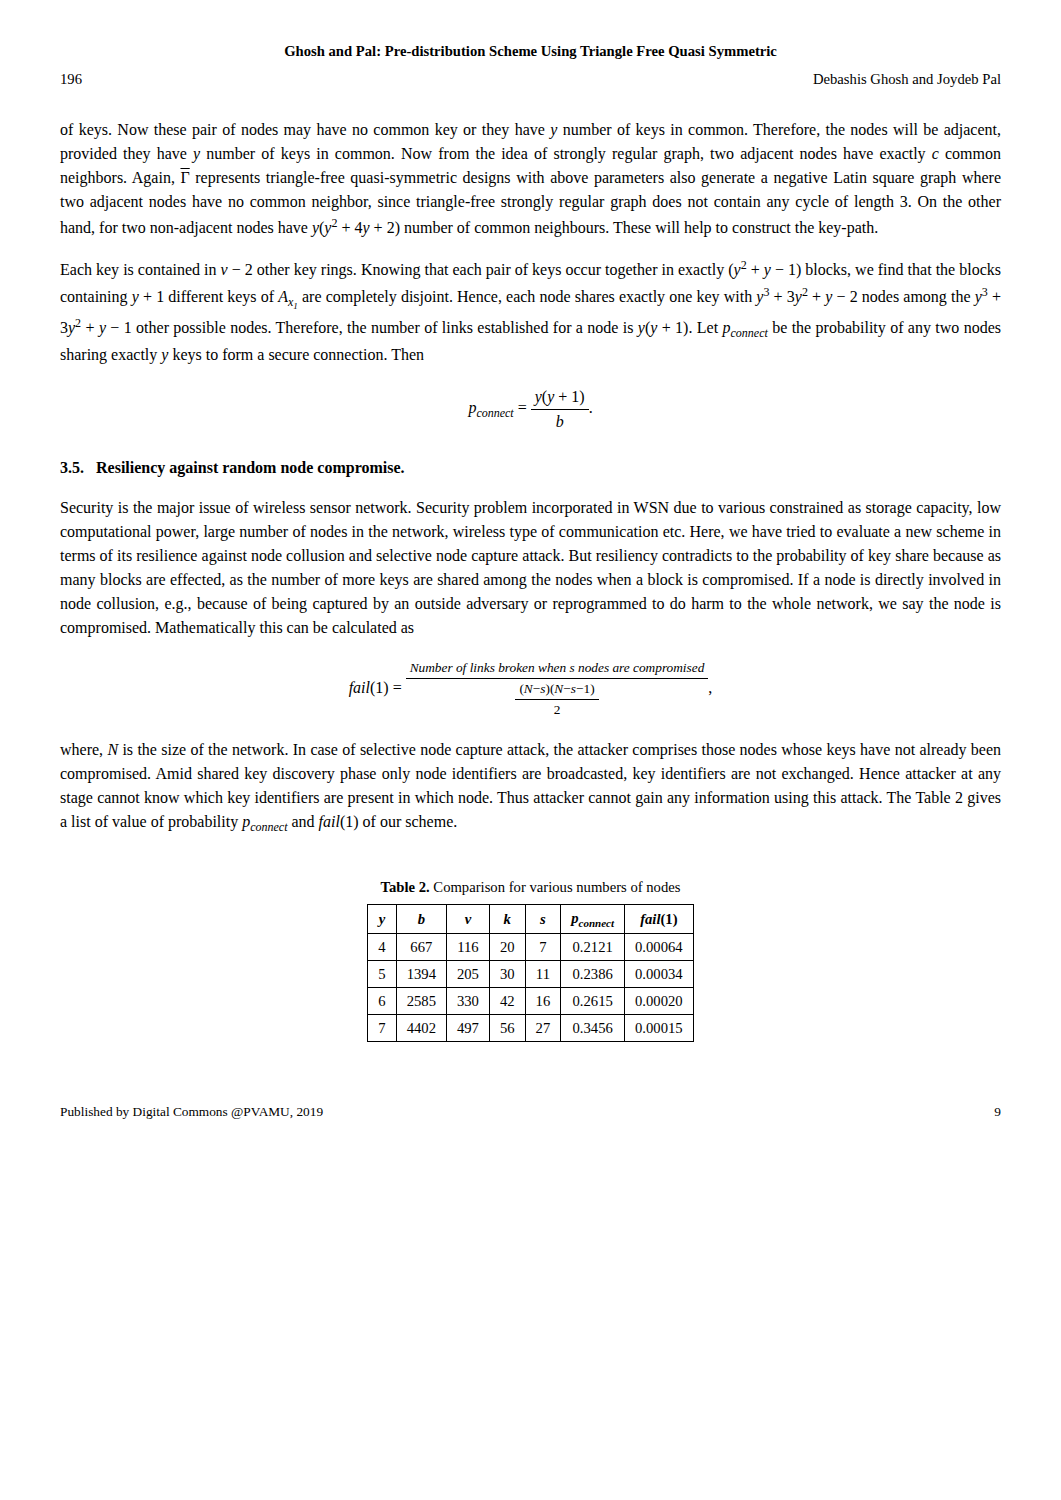Ghosh and Pal: Pre-distribution Scheme Using Triangle Free Quasi Symmetric
196 Debashis Ghosh and Joydeb Pal
of keys. Now these pair of nodes may have no common key or they have y number of keys in common. Therefore, the nodes will be adjacent, provided they have y number of keys in common. Now from the idea of strongly regular graph, two adjacent nodes have exactly c common neighbors. Again, Γ represents triangle-free quasi-symmetric designs with above parameters also generate a negative Latin square graph where two adjacent nodes have no common neighbor, since triangle-free strongly regular graph does not contain any cycle of length 3. On the other hand, for two non-adjacent nodes have y(y2 + 4y + 2) number of common neighbours. These will help to construct the key-path.
Each key is contained in v − 2 other key rings. Knowing that each pair of keys occur together in exactly (y2 + y − 1) blocks, we find that the blocks containing y + 1 different keys of Ax1 are completely disjoint. Hence, each node shares exactly one key with y3 + 3y2 + y − 2 nodes among the y3 + 3y2 + y − 1 other possible nodes. Therefore, the number of links established for a node is y(y + 1). Let pconnect be the probability of any two nodes sharing exactly y keys to form a secure connection. Then
pconnect = y(y + 1) b .
3.5. Resiliency against random node compromise.
Security is the major issue of wireless sensor network. Security problem incorporated in WSN due to various constrained as storage capacity, low computational power, large number of nodes in the network, wireless type of communication etc. Here, we have tried to evaluate a new scheme in terms of its resilience against node collusion and selective node capture attack. But resiliency contradicts to the probability of key share because as many blocks are effected, as the number of more keys are shared among the nodes when a block is compromised. If a node is directly involved in node collusion, e.g., because of being captured by an outside adversary or reprogrammed to do harm to the whole network, we say the node is compromised. Mathematically this can be calculated as
fail(1) = Number of links broken when s nodes are compromised (N−s)(N−s−1) 2 ,
where, N is the size of the network. In case of selective node capture attack, the attacker comprises those nodes whose keys have not already been compromised. Amid shared key discovery phase only node identifiers are broadcasted, key identifiers are not exchanged. Hence attacker at any stage cannot know which key identifiers are present in which node. Thus attacker cannot gain any information using this attack. The Table 2 gives a list of value of probability pconnect and fail(1) of our scheme.
Table 2. Comparison for various numbers of nodes
| y | b | v | k | s | p connect | fail (1) |
| --- | --- | --- | --- | --- | --- | --- |
| 4 | 667 | 116 | 20 | 7 | 0.2121 | 0.00064 |
| 5 | 1394 | 205 | 30 | 11 | 0.2386 | 0.00034 |
| 6 | 2585 | 330 | 42 | 16 | 0.2615 | 0.00020 |
| 7 | 4402 | 497 | 56 | 27 | 0.3456 | 0.00015 |
Published by Digital Commons @PVAMU, 2019 9